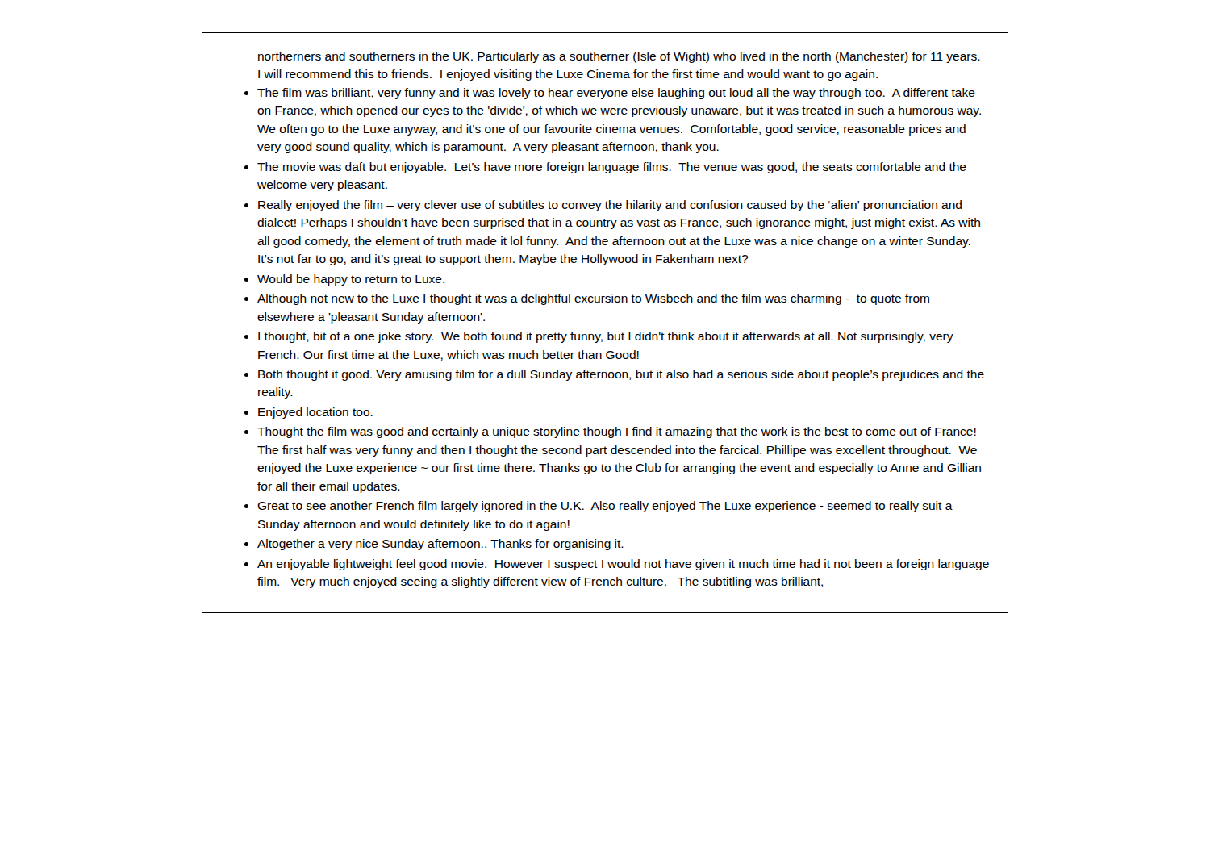northerners and southerners in the UK. Particularly as a southerner (Isle of Wight) who lived in the north (Manchester) for 11 years. I will recommend this to friends. I enjoyed visiting the Luxe Cinema for the first time and would want to go again.
The film was brilliant, very funny and it was lovely to hear everyone else laughing out loud all the way through too. A different take on France, which opened our eyes to the 'divide', of which we were previously unaware, but it was treated in such a humorous way. We often go to the Luxe anyway, and it's one of our favourite cinema venues. Comfortable, good service, reasonable prices and very good sound quality, which is paramount. A very pleasant afternoon, thank you.
The movie was daft but enjoyable. Let's have more foreign language films. The venue was good, the seats comfortable and the welcome very pleasant.
Really enjoyed the film – very clever use of subtitles to convey the hilarity and confusion caused by the ‘alien’ pronunciation and dialect! Perhaps I shouldn’t have been surprised that in a country as vast as France, such ignorance might, just might exist. As with all good comedy, the element of truth made it lol funny. And the afternoon out at the Luxe was a nice change on a winter Sunday. It’s not far to go, and it’s great to support them. Maybe the Hollywood in Fakenham next?
Would be happy to return to Luxe.
Although not new to the Luxe I thought it was a delightful excursion to Wisbech and the film was charming - to quote from elsewhere a 'pleasant Sunday afternoon'.
I thought, bit of a one joke story. We both found it pretty funny, but I didn't think about it afterwards at all. Not surprisingly, very French. Our first time at the Luxe, which was much better than Good!
Both thought it good. Very amusing film for a dull Sunday afternoon, but it also had a serious side about people’s prejudices and the reality.
Enjoyed location too.
Thought the film was good and certainly a unique storyline though I find it amazing that the work is the best to come out of France! The first half was very funny and then I thought the second part descended into the farcical. Phillipe was excellent throughout. We enjoyed the Luxe experience ~ our first time there. Thanks go to the Club for arranging the event and especially to Anne and Gillian for all their email updates.
Great to see another French film largely ignored in the U.K. Also really enjoyed The Luxe experience - seemed to really suit a Sunday afternoon and would definitely like to do it again!
Altogether a very nice Sunday afternoon.. Thanks for organising it.
An enjoyable lightweight feel good movie. However I suspect I would not have given it much time had it not been a foreign language film. Very much enjoyed seeing a slightly different view of French culture. The subtitling was brilliant,